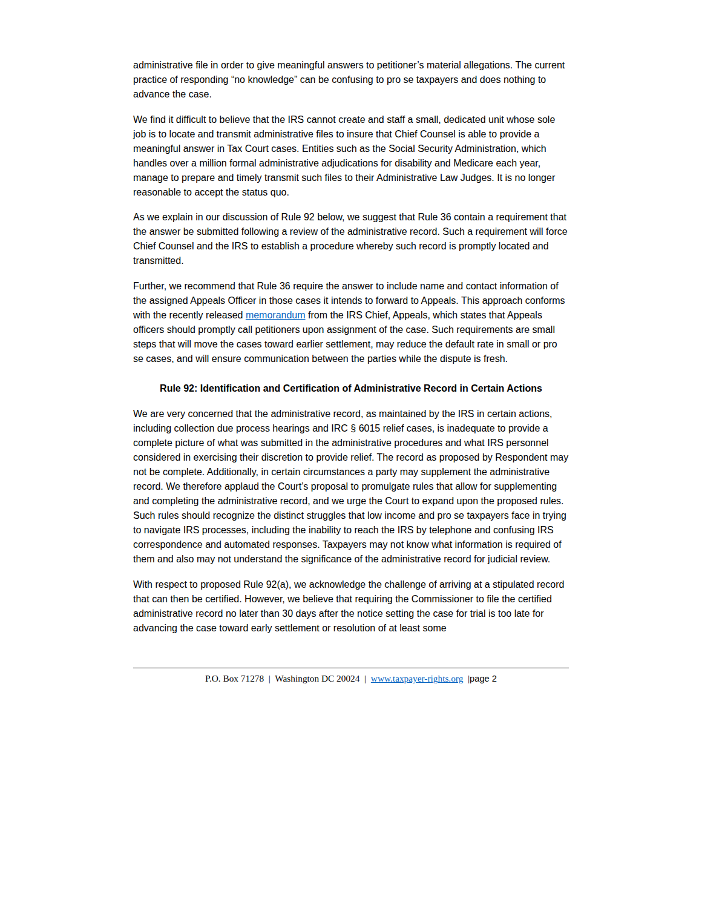administrative file in order to give meaningful answers to petitioner’s material allegations. The current practice of responding “no knowledge” can be confusing to pro se taxpayers and does nothing to advance the case.
We find it difficult to believe that the IRS cannot create and staff a small, dedicated unit whose sole job is to locate and transmit administrative files to insure that Chief Counsel is able to provide a meaningful answer in Tax Court cases. Entities such as the Social Security Administration, which handles over a million formal administrative adjudications for disability and Medicare each year, manage to prepare and timely transmit such files to their Administrative Law Judges. It is no longer reasonable to accept the status quo.
As we explain in our discussion of Rule 92 below, we suggest that Rule 36 contain a requirement that the answer be submitted following a review of the administrative record. Such a requirement will force Chief Counsel and the IRS to establish a procedure whereby such record is promptly located and transmitted.
Further, we recommend that Rule 36 require the answer to include name and contact information of the assigned Appeals Officer in those cases it intends to forward to Appeals. This approach conforms with the recently released memorandum from the IRS Chief, Appeals, which states that Appeals officers should promptly call petitioners upon assignment of the case. Such requirements are small steps that will move the cases toward earlier settlement, may reduce the default rate in small or pro se cases, and will ensure communication between the parties while the dispute is fresh.
Rule 92: Identification and Certification of Administrative Record in Certain Actions
We are very concerned that the administrative record, as maintained by the IRS in certain actions, including collection due process hearings and IRC § 6015 relief cases, is inadequate to provide a complete picture of what was submitted in the administrative procedures and what IRS personnel considered in exercising their discretion to provide relief. The record as proposed by Respondent may not be complete. Additionally, in certain circumstances a party may supplement the administrative record. We therefore applaud the Court’s proposal to promulgate rules that allow for supplementing and completing the administrative record, and we urge the Court to expand upon the proposed rules. Such rules should recognize the distinct struggles that low income and pro se taxpayers face in trying to navigate IRS processes, including the inability to reach the IRS by telephone and confusing IRS correspondence and automated responses. Taxpayers may not know what information is required of them and also may not understand the significance of the administrative record for judicial review.
With respect to proposed Rule 92(a), we acknowledge the challenge of arriving at a stipulated record that can then be certified. However, we believe that requiring the Commissioner to file the certified administrative record no later than 30 days after the notice setting the case for trial is too late for advancing the case toward early settlement or resolution of at least some
P.O. Box 71278 | Washington DC 20024 | www.taxpayer-rights.org |page 2